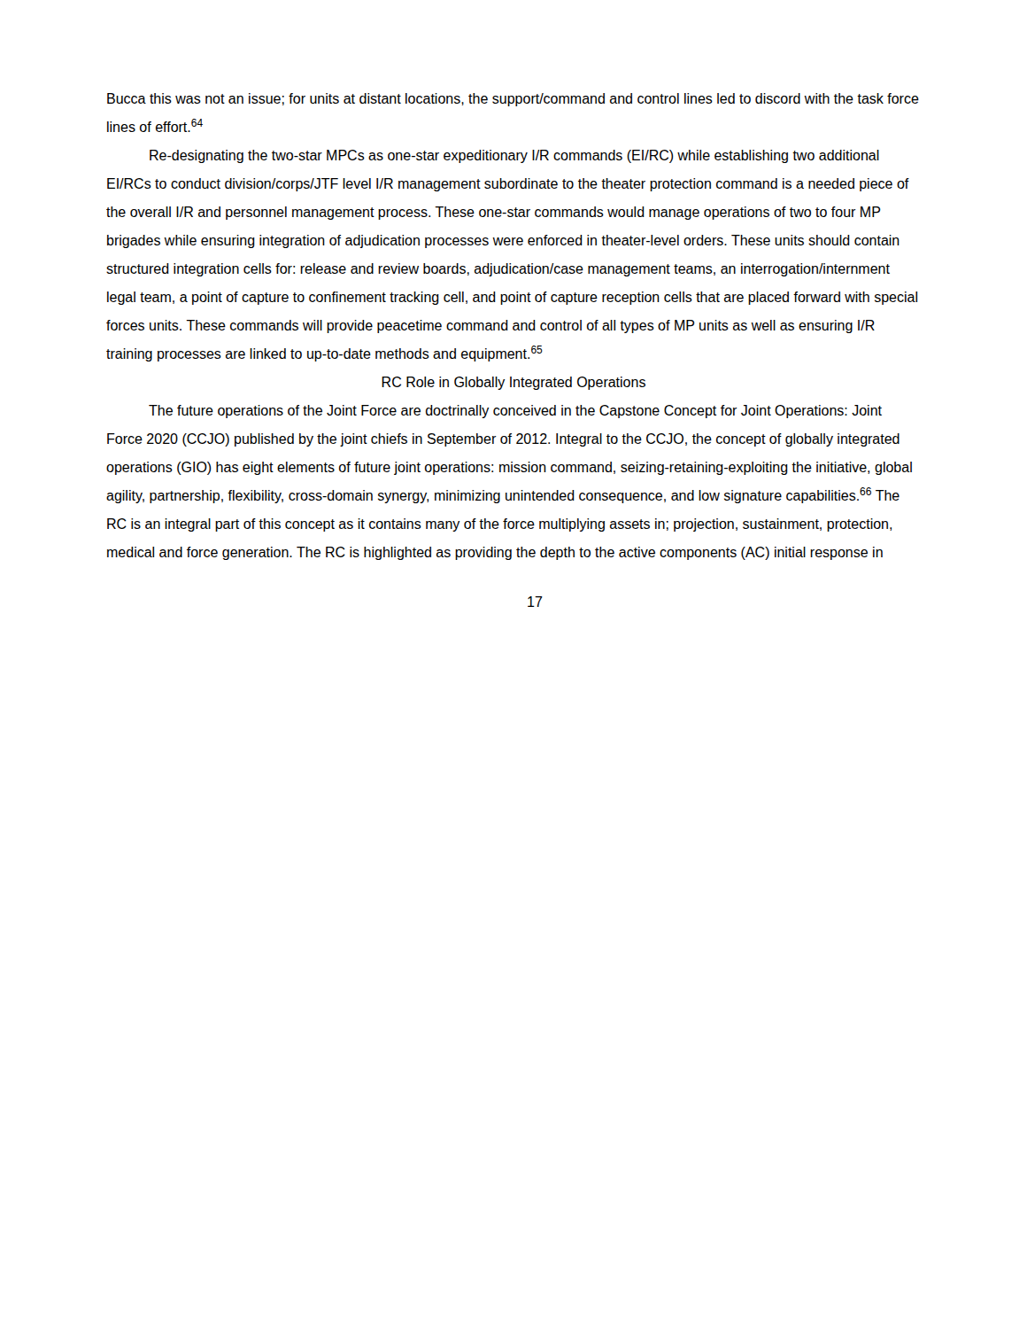Bucca this was not an issue; for units at distant locations, the support/command and control lines led to discord with the task force lines of effort.64
Re-designating the two-star MPCs as one-star expeditionary I/R commands (EI/RC) while establishing two additional EI/RCs to conduct division/corps/JTF level I/R management subordinate to the theater protection command is a needed piece of the overall I/R and personnel management process. These one-star commands would manage operations of two to four MP brigades while ensuring integration of adjudication processes were enforced in theater-level orders. These units should contain structured integration cells for: release and review boards, adjudication/case management teams, an interrogation/internment legal team, a point of capture to confinement tracking cell, and point of capture reception cells that are placed forward with special forces units. These commands will provide peacetime command and control of all types of MP units as well as ensuring I/R training processes are linked to up-to-date methods and equipment.65
RC Role in Globally Integrated Operations
The future operations of the Joint Force are doctrinally conceived in the Capstone Concept for Joint Operations: Joint Force 2020 (CCJO) published by the joint chiefs in September of 2012. Integral to the CCJO, the concept of globally integrated operations (GIO) has eight elements of future joint operations: mission command, seizing-retaining-exploiting the initiative, global agility, partnership, flexibility, cross-domain synergy, minimizing unintended consequence, and low signature capabilities.66 The RC is an integral part of this concept as it contains many of the force multiplying assets in; projection, sustainment, protection, medical and force generation. The RC is highlighted as providing the depth to the active components (AC) initial response in
17